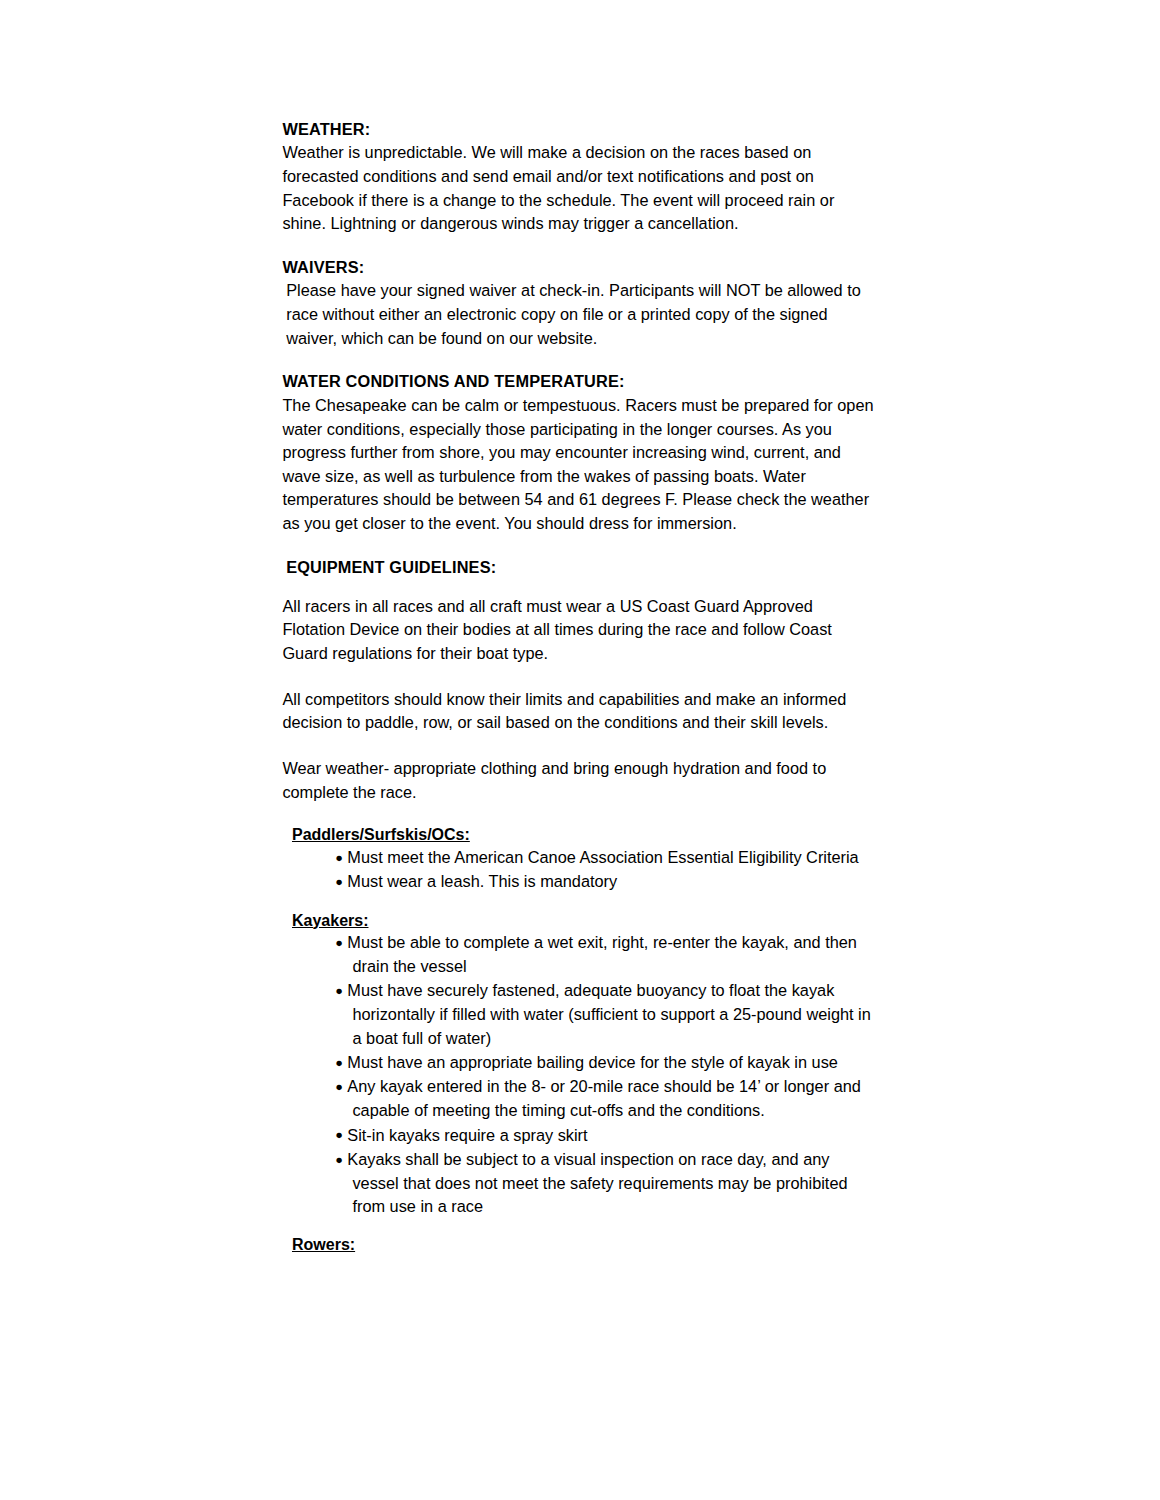WEATHER:
Weather is unpredictable. We will make a decision on the races based on forecasted conditions and send email and/or text notifications and post on Facebook if there is a change to the schedule. The event will proceed rain or shine. Lightning or dangerous winds may trigger a cancellation.
WAIVERS:
Please have your signed waiver at check-in. Participants will NOT be allowed to race without either an electronic copy on file or a printed copy of the signed waiver, which can be found on our website.
WATER CONDITIONS AND TEMPERATURE:
The Chesapeake can be calm or tempestuous. Racers must be prepared for open water conditions, especially those participating in the longer courses. As you progress further from shore, you may encounter increasing wind, current, and wave size, as well as turbulence from the wakes of passing boats. Water temperatures should be between 54 and 61 degrees F. Please check the weather as you get closer to the event. You should dress for immersion.
EQUIPMENT GUIDELINES:
All racers in all races and all craft must wear a US Coast Guard Approved Flotation Device on their bodies at all times during the race and follow Coast Guard regulations for their boat type.
All competitors should know their limits and capabilities and make an informed decision to paddle, row, or sail based on the conditions and their skill levels.
Wear weather- appropriate clothing and bring enough hydration and food to complete the race.
Paddlers/Surfskis/OCs:
Must meet the American Canoe Association Essential Eligibility Criteria
Must wear a leash. This is mandatory
Kayakers:
Must be able to complete a wet exit, right, re-enter the kayak, and then drain the vessel
Must have securely fastened, adequate buoyancy to float the kayak horizontally if filled with water (sufficient to support a 25-pound weight in a boat full of water)
Must have an appropriate bailing device for the style of kayak in use
Any kayak entered in the 8- or 20-mile race should be 14’ or longer and capable of meeting the timing cut-offs and the conditions.
Sit-in kayaks require a spray skirt
Kayaks shall be subject to a visual inspection on race day, and any vessel that does not meet the safety requirements may be prohibited from use in a race
Rowers: